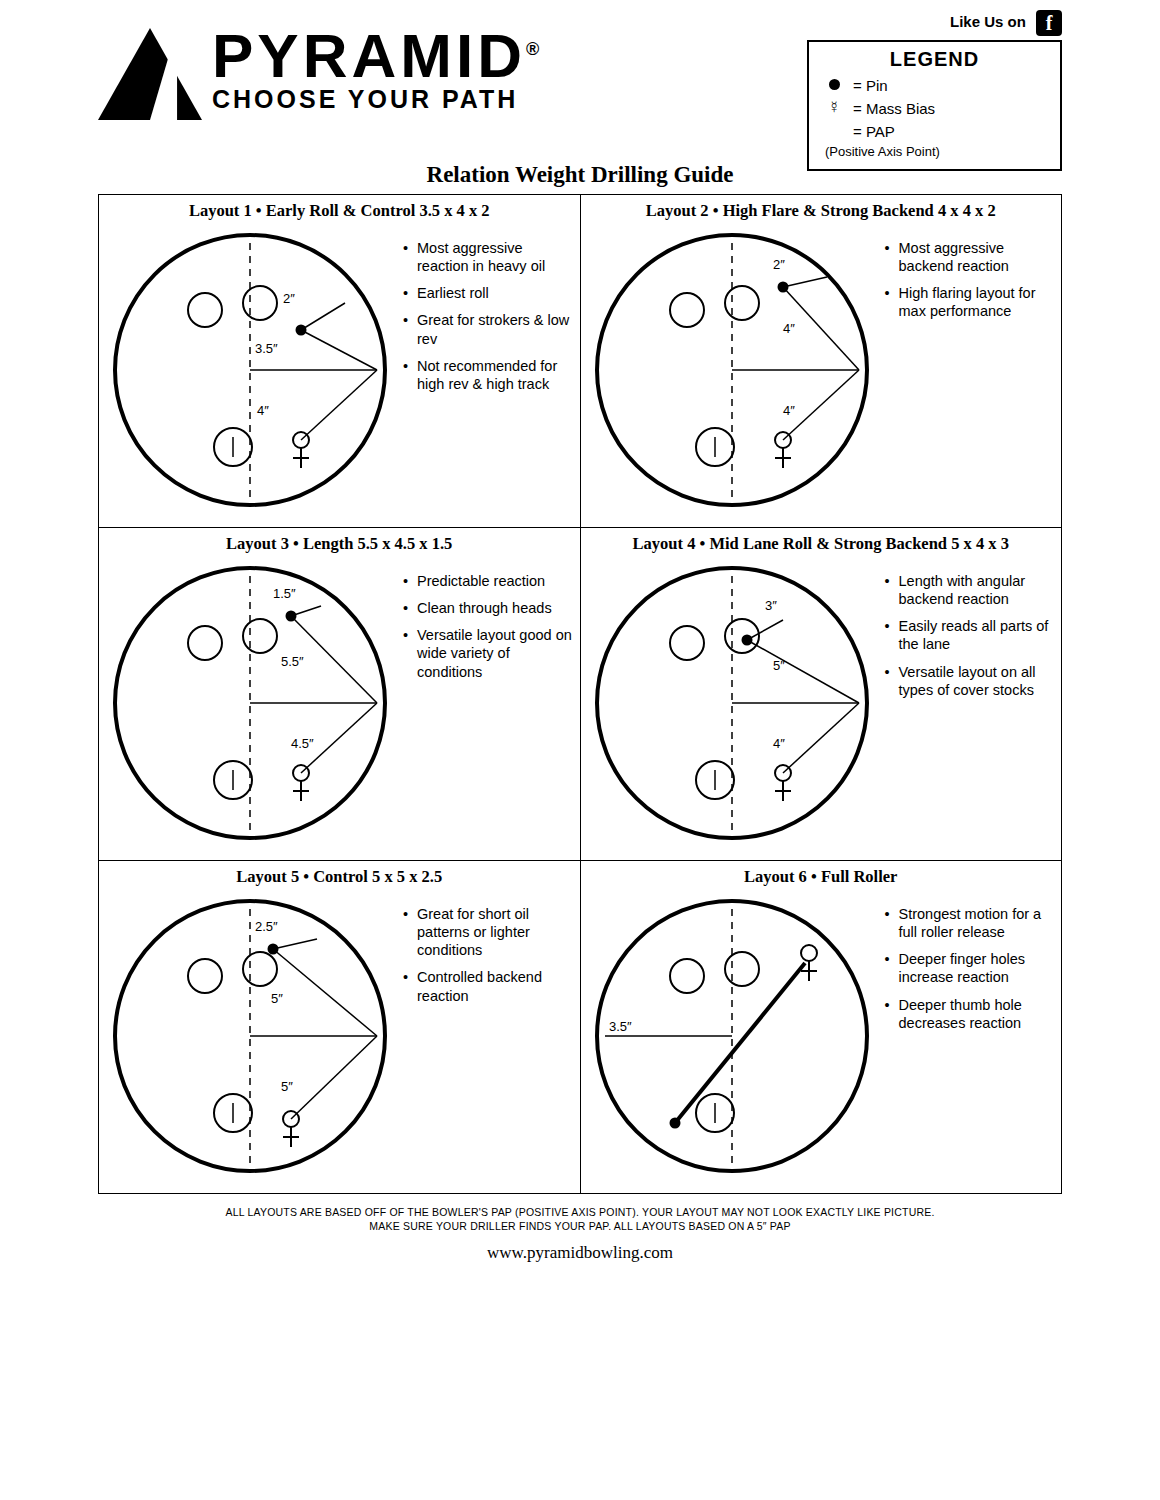Like Us on f
PYRAMID®
CHOOSE YOUR PATH
LEGEND
= Pin
☿ = Mass Bias
= PAP
(Positive Axis Point)
Relation Weight Drilling Guide
| Layout 1 • Early Roll & Control 3.5 x 4 x 2 2″ 3.5″ 4″ Most aggressive reaction in heavy oil Earliest roll Great for strokers & low rev Not recommended for high rev & high track | Layout 2 • High Flare & Strong Backend 4 x 4 x 2 2″ 4″ 4″ Most aggressive backend reaction High flaring layout for max performance |
| Layout 3 • Length 5.5 x 4.5 x 1.5 1.5″ 5.5″ 4.5″ Predictable reaction Clean through heads Versatile layout good on wide variety of conditions | Layout 4 • Mid Lane Roll & Strong Backend 5 x 4 x 3 3″ 5″ 4″ Length with angular backend reaction Easily reads all parts of the lane Versatile layout on all types of cover stocks |
| Layout 5 • Control 5 x 5 x 2.5 2.5″ 5″ 5″ Great for short oil patterns or lighter conditions Controlled backend reaction | Layout 6 • Full Roller 3.5″ Strongest motion for a full roller release Deeper finger holes increase reaction Deeper thumb hole decreases reaction |
All layouts are based off of the bowler's PAP (Positive Axis Point). Your layout may not look exactly like picture.
Make sure your driller finds your PAP. All layouts based on a 5″ PAP
www.pyramidbowling.com